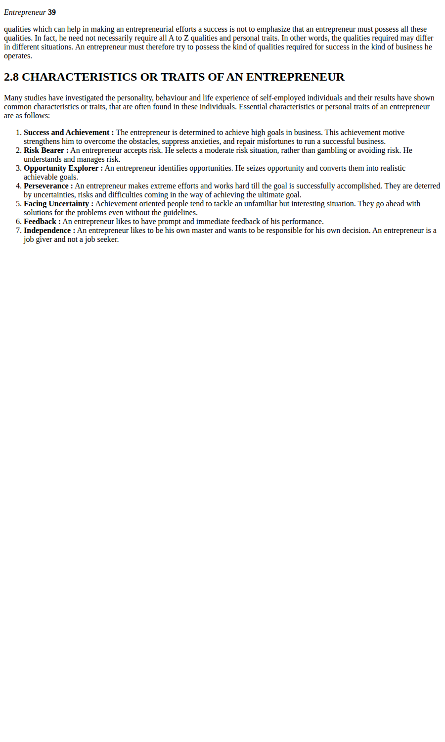Entrepreneur 39
qualities which can help in making an entrepreneurial efforts a success is not to emphasize that an entrepreneur must possess all these qualities. In fact, he need not necessarily require all A to Z qualities and personal traits. In other words, the qualities required may differ in different situations. An entrepreneur must therefore try to possess the kind of qualities required for success in the kind of business he operates.
2.8 CHARACTERISTICS OR TRAITS OF AN ENTREPRENEUR
Many studies have investigated the personality, behaviour and life experience of self-employed individuals and their results have shown common characteristics or traits, that are often found in these individuals. Essential characteristics or personal traits of an entrepreneur are as follows:
Success and Achievement : The entrepreneur is determined to achieve high goals in business. This achievement motive strengthens him to overcome the obstacles, suppress anxieties, and repair misfortunes to run a successful business.
Risk Bearer : An entrepreneur accepts risk. He selects a moderate risk situation, rather than gambling or avoiding risk. He understands and manages risk.
Opportunity Explorer : An entrepreneur identifies opportunities. He seizes opportunity and converts them into realistic achievable goals.
Perseverance : An entrepreneur makes extreme efforts and works hard till the goal is successfully accomplished. They are deterred by uncertainties, risks and difficulties coming in the way of achieving the ultimate goal.
Facing Uncertainty : Achievement oriented people tend to tackle an unfamiliar but interesting situation. They go ahead with solutions for the problems even without the guidelines.
Feedback : An entrepreneur likes to have prompt and immediate feedback of his performance.
Independence : An entrepreneur likes to be his own master and wants to be responsible for his own decision. An entrepreneur is a job giver and not a job seeker.